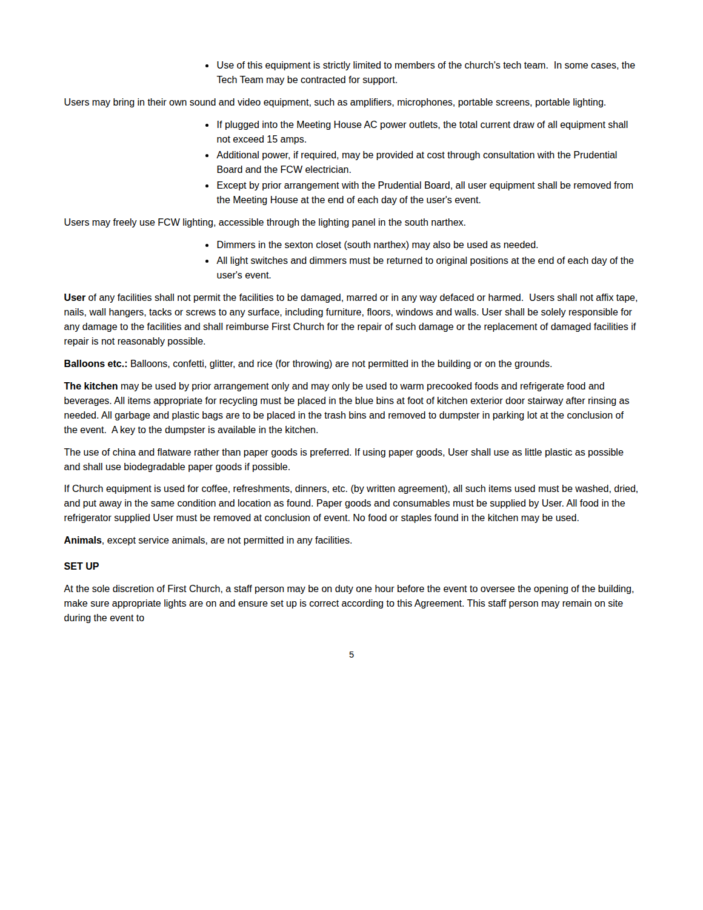Use of this equipment is strictly limited to members of the church's tech team. In some cases, the Tech Team may be contracted for support.
Users may bring in their own sound and video equipment, such as amplifiers, microphones, portable screens, portable lighting.
If plugged into the Meeting House AC power outlets, the total current draw of all equipment shall not exceed 15 amps.
Additional power, if required, may be provided at cost through consultation with the Prudential Board and the FCW electrician.
Except by prior arrangement with the Prudential Board, all user equipment shall be removed from the Meeting House at the end of each day of the user's event.
Users may freely use FCW lighting, accessible through the lighting panel in the south narthex.
Dimmers in the sexton closet (south narthex) may also be used as needed.
All light switches and dimmers must be returned to original positions at the end of each day of the user's event.
User of any facilities shall not permit the facilities to be damaged, marred or in any way defaced or harmed. Users shall not affix tape, nails, wall hangers, tacks or screws to any surface, including furniture, floors, windows and walls. User shall be solely responsible for any damage to the facilities and shall reimburse First Church for the repair of such damage or the replacement of damaged facilities if repair is not reasonably possible.
Balloons etc.: Balloons, confetti, glitter, and rice (for throwing) are not permitted in the building or on the grounds.
The kitchen may be used by prior arrangement only and may only be used to warm precooked foods and refrigerate food and beverages. All items appropriate for recycling must be placed in the blue bins at foot of kitchen exterior door stairway after rinsing as needed. All garbage and plastic bags are to be placed in the trash bins and removed to dumpster in parking lot at the conclusion of the event. A key to the dumpster is available in the kitchen.
The use of china and flatware rather than paper goods is preferred. If using paper goods, User shall use as little plastic as possible and shall use biodegradable paper goods if possible.
If Church equipment is used for coffee, refreshments, dinners, etc. (by written agreement), all such items used must be washed, dried, and put away in the same condition and location as found. Paper goods and consumables must be supplied by User. All food in the refrigerator supplied User must be removed at conclusion of event. No food or staples found in the kitchen may be used.
Animals, except service animals, are not permitted in any facilities.
SET UP
At the sole discretion of First Church, a staff person may be on duty one hour before the event to oversee the opening of the building, make sure appropriate lights are on and ensure set up is correct according to this Agreement. This staff person may remain on site during the event to
5